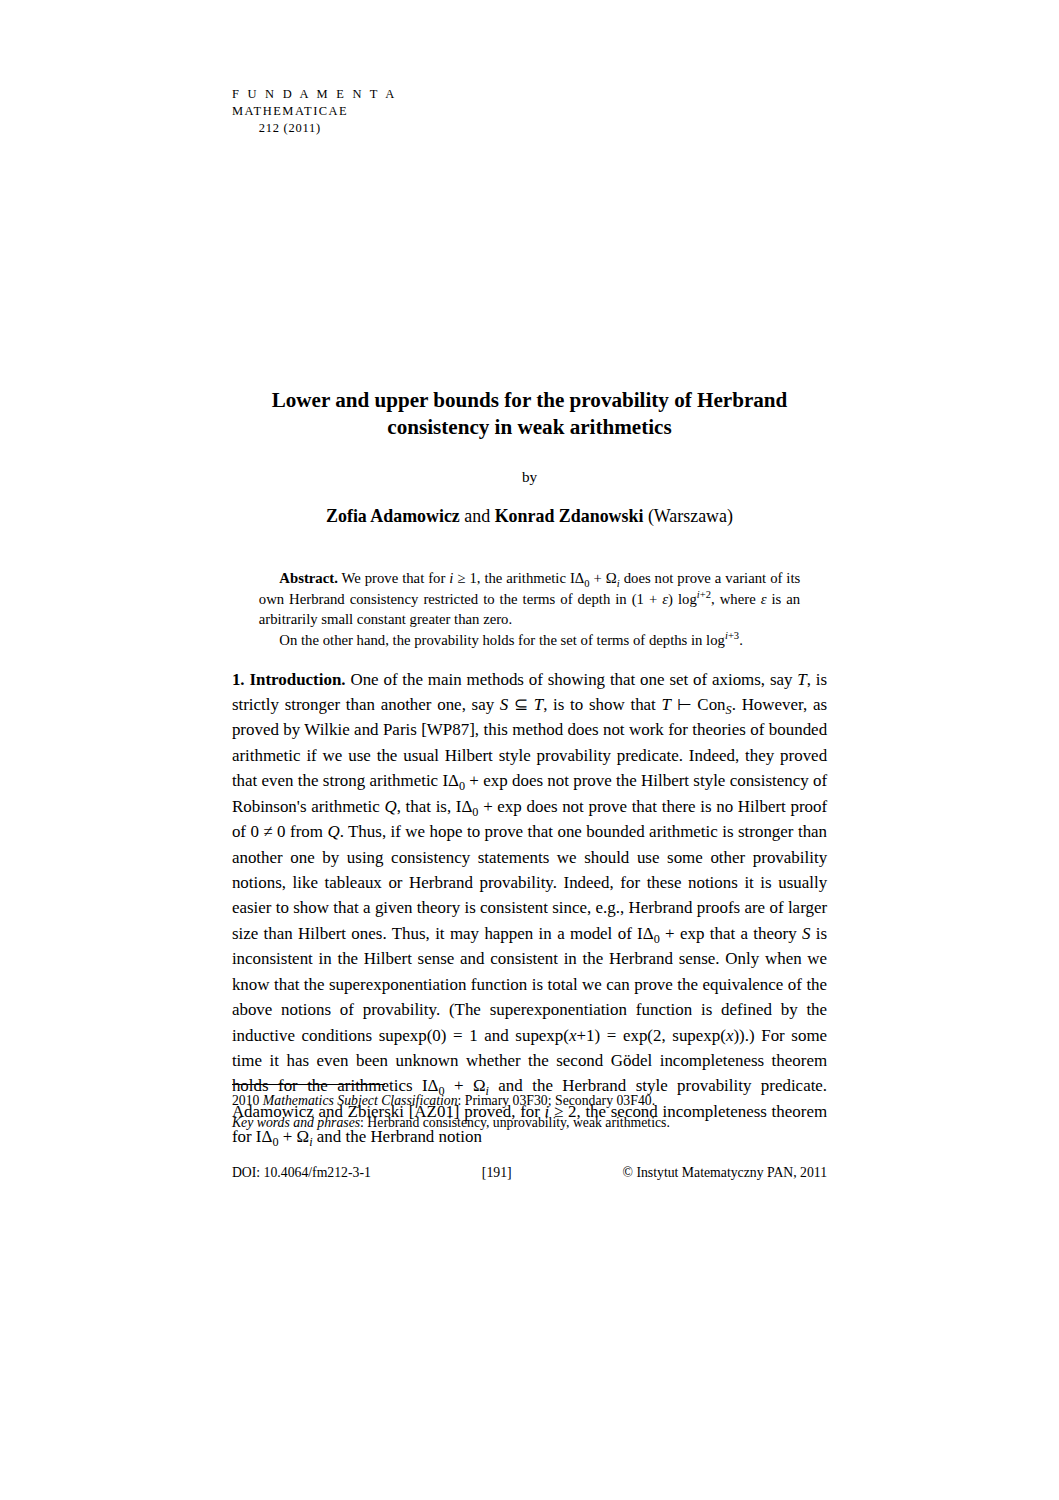F U N D A M E N T A
MATHEMATICAE
212 (2011)
Lower and upper bounds for the provability of Herbrand
consistency in weak arithmetics
by
Zofia Adamowicz and Konrad Zdanowski (Warszawa)
Abstract. We prove that for i ≥ 1, the arithmetic IΔ0 + Ωi does not prove a variant of its own Herbrand consistency restricted to the terms of depth in (1 + ε) logi+2, where ε is an arbitrarily small constant greater than zero.
On the other hand, the provability holds for the set of terms of depths in logi+3.
1. Introduction. One of the main methods of showing that one set of axioms, say T, is strictly stronger than another one, say S ⊆ T, is to show that T ⊢ ConS. However, as proved by Wilkie and Paris [WP87], this method does not work for theories of bounded arithmetic if we use the usual Hilbert style provability predicate. Indeed, they proved that even the strong arithmetic IΔ0 + exp does not prove the Hilbert style consistency of Robinson's arithmetic Q, that is, IΔ0 + exp does not prove that there is no Hilbert proof of 0 ≠ 0 from Q. Thus, if we hope to prove that one bounded arithmetic is stronger than another one by using consistency statements we should use some other provability notions, like tableaux or Herbrand provability. Indeed, for these notions it is usually easier to show that a given theory is consistent since, e.g., Herbrand proofs are of larger size than Hilbert ones. Thus, it may happen in a model of IΔ0 + exp that a theory S is inconsistent in the Hilbert sense and consistent in the Herbrand sense. Only when we know that the superexponentiation function is total we can prove the equivalence of the above notions of provability. (The superexponentiation function is defined by the inductive conditions supexp(0) = 1 and supexp(x+1) = exp(2, supexp(x)).) For some time it has even been unknown whether the second Gödel incompleteness theorem holds for the arithmetics IΔ0 + Ωi and the Herbrand style provability predicate. Adamowicz and Zbierski [AZ01] proved, for i ≥ 2, the second incompleteness theorem for IΔ0 + Ωi and the Herbrand notion
2010 Mathematics Subject Classification: Primary 03F30; Secondary 03F40.
Key words and phrases: Herbrand consistency, unprovability, weak arithmetics.
DOI: 10.4064/fm212-3-1
[191]
© Instytut Matematyczny PAN, 2011